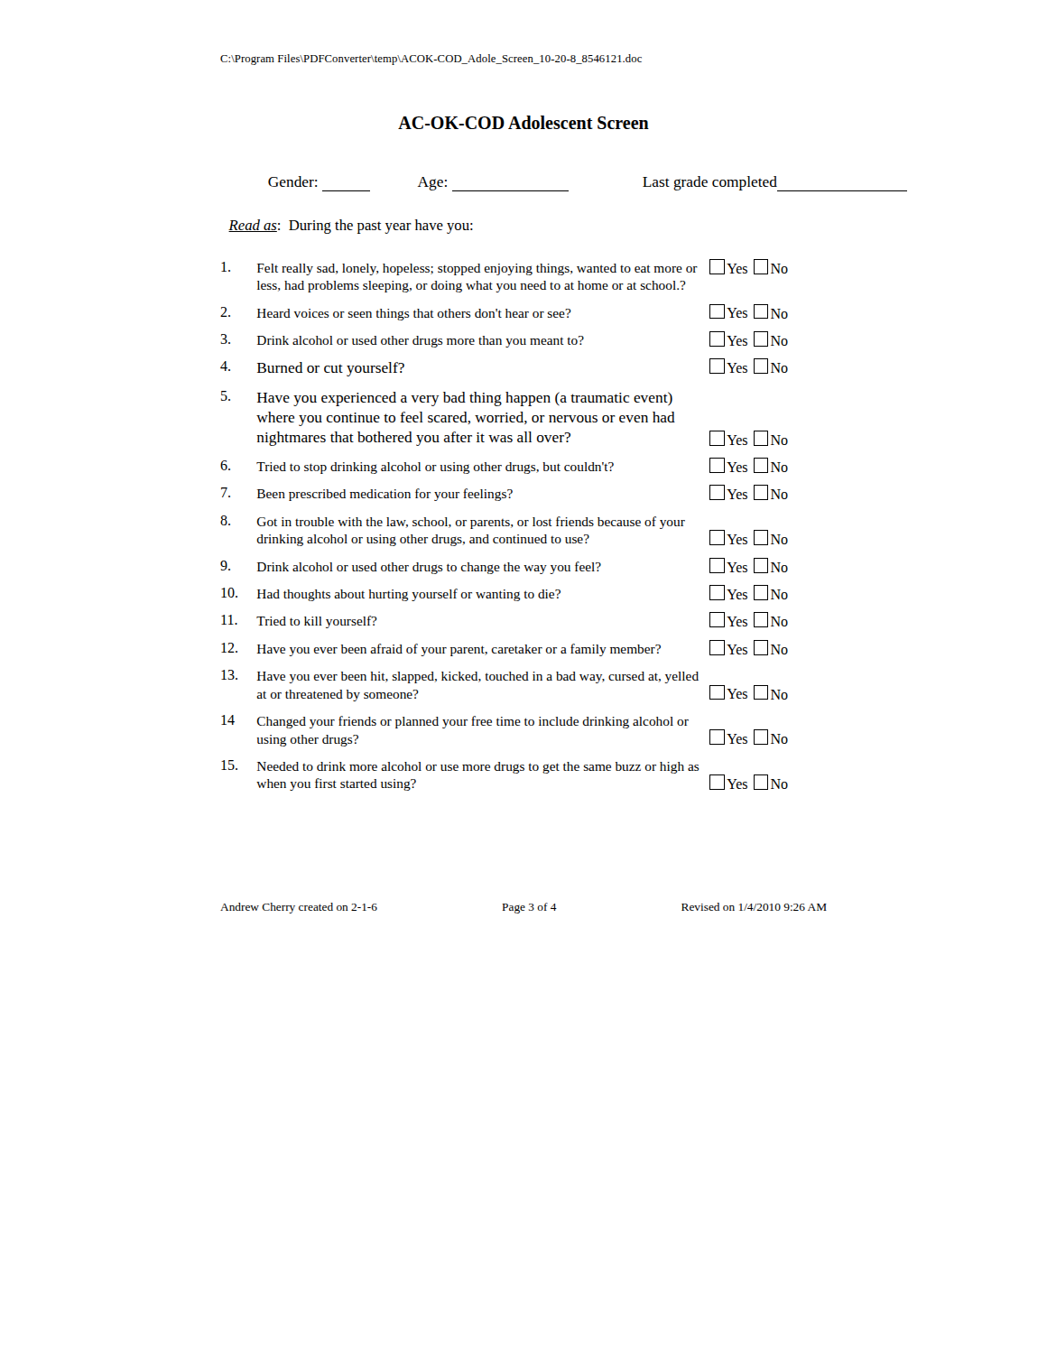C:\Program Files\PDFConverter\temp\ACOK-COD_Adole_Screen_10-20-8_8546121.doc
AC-OK-COD Adolescent Screen
Gender: Age: Last grade completed
Read as: During the past year have you:
| 1. | Felt really sad, lonely, hopeless; stopped enjoying things, wanted to eat more or less, had problems sleeping, or doing what you need to at home or at school.? | Yes No |
| 2. | Heard voices or seen things that others don't hear or see? | Yes No |
| 3. | Drink alcohol or used other drugs more than you meant to? | Yes No |
| 4. | Burned or cut yourself? | Yes No |
| 5. | Have you experienced a very bad thing happen (a traumatic event) where you continue to feel scared, worried, or nervous or even had nightmares that bothered you after it was all over? | Yes No |
| 6. | Tried to stop drinking alcohol or using other drugs, but couldn't? | Yes No |
| 7. | Been prescribed medication for your feelings? | Yes No |
| 8. | Got in trouble with the law, school, or parents, or lost friends because of your drinking alcohol or using other drugs, and continued to use? | Yes No |
| 9. | Drink alcohol or used other drugs to change the way you feel? | Yes No |
| 10. | Had thoughts about hurting yourself or wanting to die? | Yes No |
| 11. | Tried to kill yourself? | Yes No |
| 12. | Have you ever been afraid of your parent, caretaker or a family member? | Yes No |
| 13. | Have you ever been hit, slapped, kicked, touched in a bad way, cursed at, yelled at or threatened by someone? | Yes No |
| 14 | Changed your friends or planned your free time to include drinking alcohol or using other drugs? | Yes No |
| 15. | Needed to drink more alcohol or use more drugs to get the same buzz or high as when you first started using? | Yes No |
Andrew Cherry created on 2-1-6
Page 3 of 4
Revised on 1/4/2010 9:26 AM